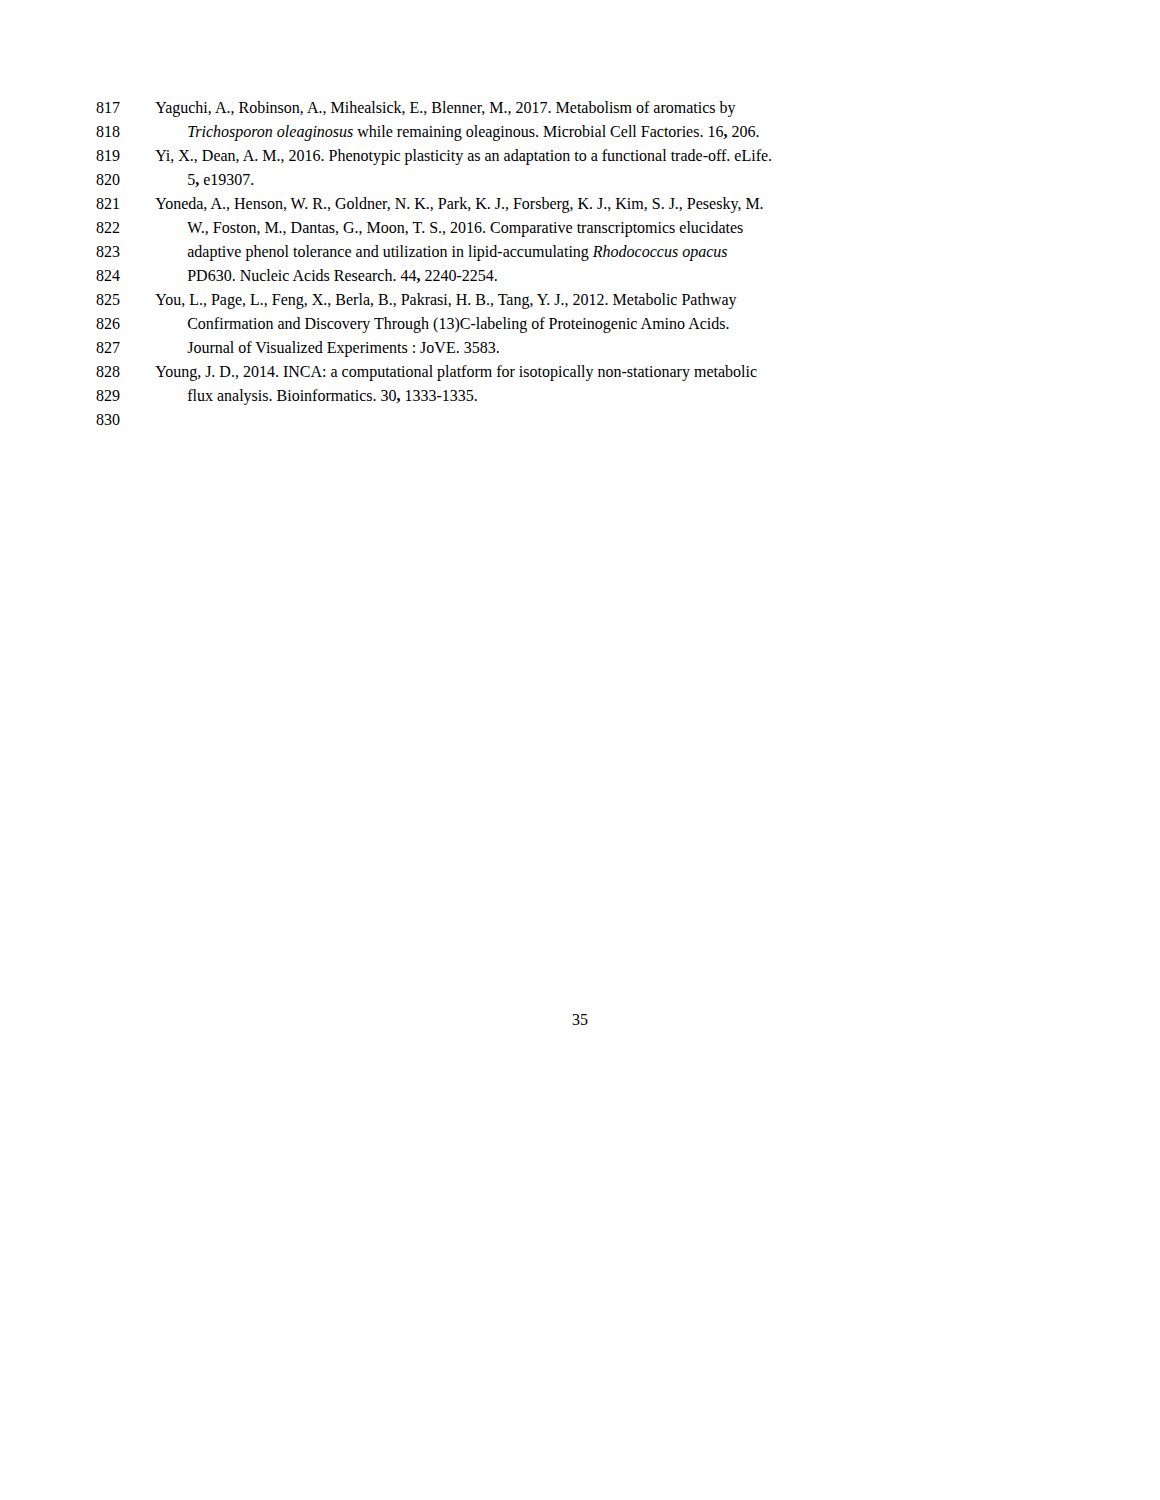817 Yaguchi, A., Robinson, A., Mihealsick, E., Blenner, M., 2017. Metabolism of aromatics by
818 Trichosporon oleaginosus while remaining oleaginous. Microbial Cell Factories. 16, 206.
819 Yi, X., Dean, A. M., 2016. Phenotypic plasticity as an adaptation to a functional trade-off. eLife.
8205, e19307.
821 Yoneda, A., Henson, W. R., Goldner, N. K., Park, K. J., Forsberg, K. J., Kim, S. J., Pesesky, M.
822 W., Foston, M., Dantas, G., Moon, T. S., 2016. Comparative transcriptomics elucidates
823 adaptive phenol tolerance and utilization in lipid-accumulating Rhodococcus opacus
824 PD630. Nucleic Acids Research. 44, 2240-2254.
825 You, L., Page, L., Feng, X., Berla, B., Pakrasi, H. B., Tang, Y. J., 2012. Metabolic Pathway
826 Confirmation and Discovery Through (13)C-labeling of Proteinogenic Amino Acids.
827 Journal of Visualized Experiments : JoVE. 3583.
828 Young, J. D., 2014. INCA: a computational platform for isotopically non-stationary metabolic
829 flux analysis. Bioinformatics. 30, 1333-1335.
830
35